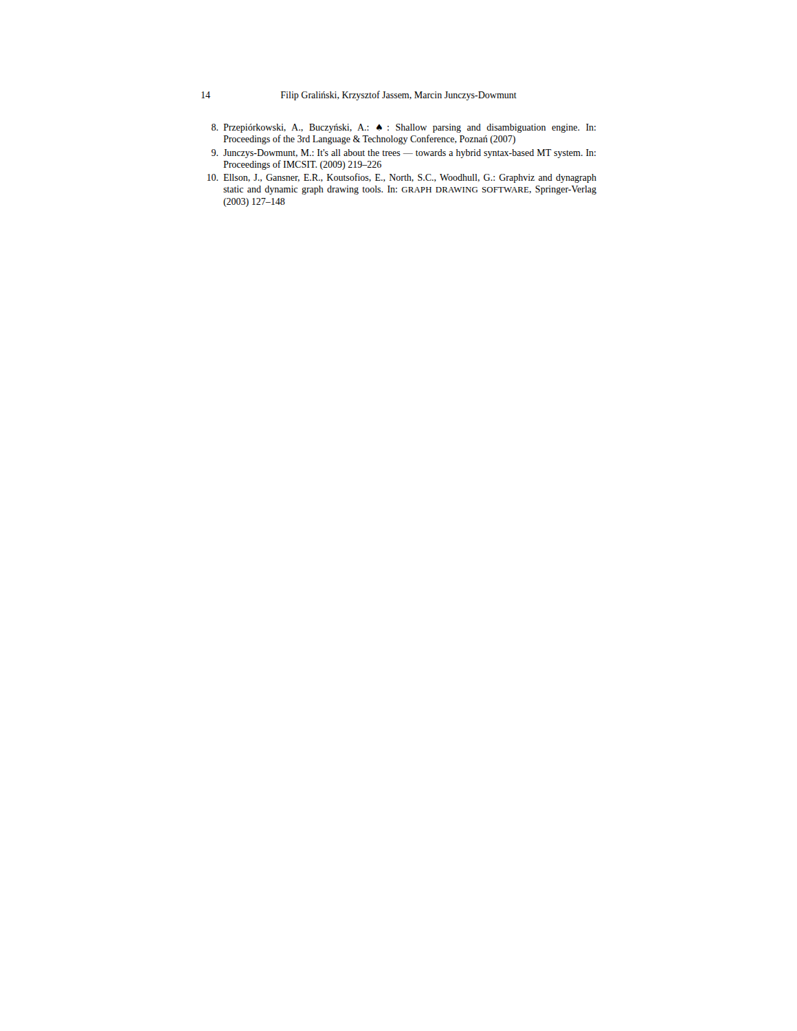14 Filip Graliński, Krzysztof Jassem, Marcin Junczys-Dowmunt
8. Przepiórkowski, A., Buczyński, A.: ♠: Shallow parsing and disambiguation engine. In: Proceedings of the 3rd Language & Technology Conference, Poznań (2007)
9. Junczys-Dowmunt, M.: It's all about the trees — towards a hybrid syntax-based MT system. In: Proceedings of IMCSIT. (2009) 219–226
10. Ellson, J., Gansner, E.R., Koutsofios, E., North, S.C., Woodhull, G.: Graphviz and dynagraph static and dynamic graph drawing tools. In: GRAPH DRAWING SOFTWARE, Springer-Verlag (2003) 127–148